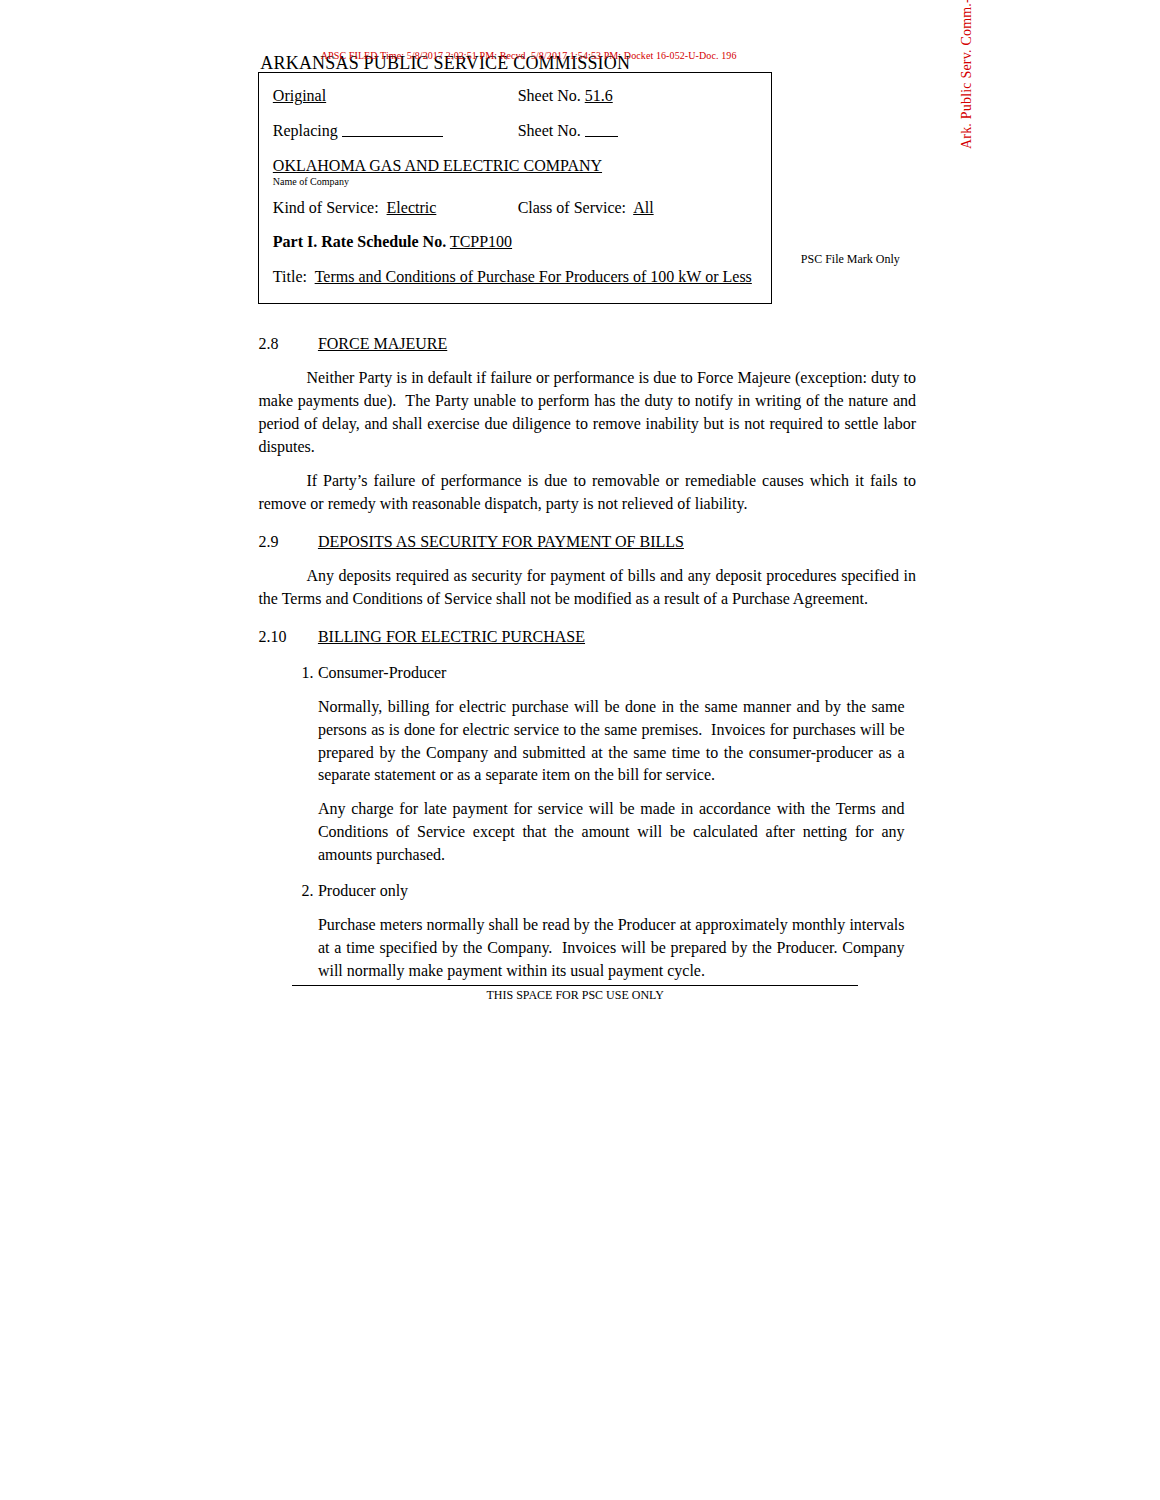APSC FILED Time: 5/8/2017 2:02:51 PM: Recvd 5/8/2017 1:54:53 PM: Docket 16-052-U-Doc. 196
ARKANSAS PUBLIC SERVICE COMMISSION
Original
Sheet No. 51.6
Replacing
Sheet No.
OKLAHOMA GAS AND ELECTRIC COMPANY
Name of Company
Kind of Service: Electric
Class of Service: All
Part I. Rate Schedule No. TCPP100
Title: Terms and Conditions of Purchase For Producers of 100 kW or Less
PSC File Mark Only
2.8
FORCE MAJEURE
Neither Party is in default if failure or performance is due to Force Majeure (exception: duty to make payments due). The Party unable to perform has the duty to notify in writing of the nature and period of delay, and shall exercise due diligence to remove inability but is not required to settle labor disputes.
If Party’s failure of performance is due to removable or remediable causes which it fails to remove or remedy with reasonable dispatch, party is not relieved of liability.
2.9
DEPOSITS AS SECURITY FOR PAYMENT OF BILLS
Any deposits required as security for payment of bills and any deposit procedures specified in the Terms and Conditions of Service shall not be modified as a result of a Purchase Agreement.
2.10
BILLING FOR ELECTRIC PURCHASE
1.
Consumer-Producer
Normally, billing for electric purchase will be done in the same manner and by the same persons as is done for electric service to the same premises. Invoices for purchases will be prepared by the Company and submitted at the same time to the consumer-producer as a separate statement or as a separate item on the bill for service.
Any charge for late payment for service will be made in accordance with the Terms and Conditions of Service except that the amount will be calculated after netting for any amounts purchased.
2.
Producer only
Purchase meters normally shall be read by the Producer at approximately monthly intervals at a time specified by the Company. Invoices will be prepared by the Producer. Company will normally make payment within its usual payment cycle.
Ark. Public Serv. Comm.---APPROVED---05/18/2017 Docket: 16-052-U Order No.- 8
THIS SPACE FOR PSC USE ONLY